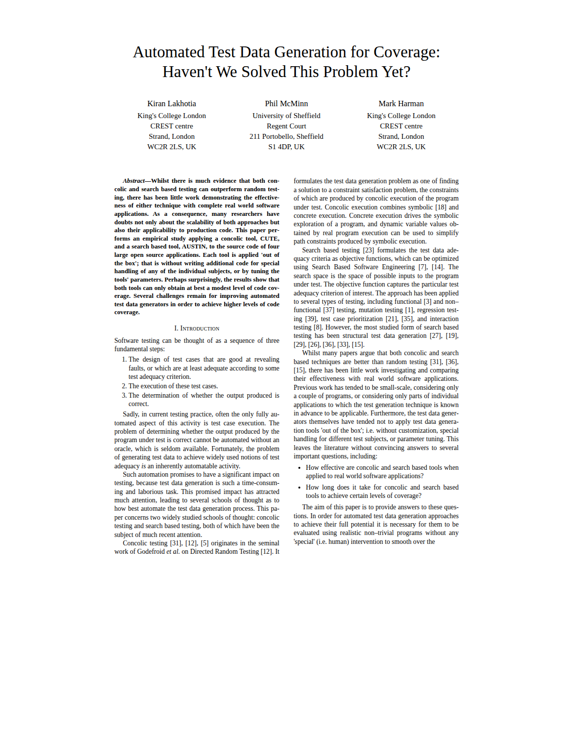Automated Test Data Generation for Coverage:
Haven't We Solved This Problem Yet?
Kiran Lakhotia
King's College London
CREST centre
Strand, London
WC2R 2LS, UK
Phil McMinn
University of Sheffield
Regent Court
211 Portobello, Sheffield
S1 4DP, UK
Mark Harman
King's College London
CREST centre
Strand, London
WC2R 2LS, UK
Abstract—Whilst there is much evidence that both concolic and search based testing can outperform random testing, there has been little work demonstrating the effectiveness of either technique with complete real world software applications. As a consequence, many researchers have doubts not only about the scalability of both approaches but also their applicability to production code. This paper performs an empirical study applying a concolic tool, CUTE, and a search based tool, AUSTIN, to the source code of four large open source applications. Each tool is applied 'out of the box'; that is without writing additional code for special handling of any of the individual subjects, or by tuning the tools' parameters. Perhaps surprisingly, the results show that both tools can only obtain at best a modest level of code coverage. Several challenges remain for improving automated test data generators in order to achieve higher levels of code coverage.
I. Introduction
Software testing can be thought of as a sequence of three fundamental steps:
The design of test cases that are good at revealing faults, or which are at least adequate according to some test adequacy criterion.
The execution of these test cases.
The determination of whether the output produced is correct.
Sadly, in current testing practice, often the only fully automated aspect of this activity is test case execution. The problem of determining whether the output produced by the program under test is correct cannot be automated without an oracle, which is seldom available. Fortunately, the problem of generating test data to achieve widely used notions of test adequacy is an inherently automatable activity.
Such automation promises to have a significant impact on testing, because test data generation is such a time-consuming and laborious task. This promised impact has attracted much attention, leading to several schools of thought as to how best automate the test data generation process. This paper concerns two widely studied schools of thought: concolic testing and search based testing, both of which have been the subject of much recent attention.
Concolic testing [31], [12], [5] originates in the seminal work of Godefroid et al. on Directed Random Testing [12]. It formulates the test data generation problem as one of finding a solution to a constraint satisfaction problem, the constraints of which are produced by concolic execution of the program under test. Concolic execution combines symbolic [18] and concrete execution. Concrete execution drives the symbolic exploration of a program, and dynamic variable values obtained by real program execution can be used to simplify path constraints produced by symbolic execution.
Search based testing [23] formulates the test data adequacy criteria as objective functions, which can be optimized using Search Based Software Engineering [7], [14]. The search space is the space of possible inputs to the program under test. The objective function captures the particular test adequacy criterion of interest. The approach has been applied to several types of testing, including functional [3] and non–functional [37] testing, mutation testing [1], regression testing [39], test case prioritization [21], [35], and interaction testing [8]. However, the most studied form of search based testing has been structural test data generation [27], [19], [29], [26], [36], [33], [15].
Whilst many papers argue that both concolic and search based techniques are better than random testing [31], [36], [15], there has been little work investigating and comparing their effectiveness with real world software applications. Previous work has tended to be small-scale, considering only a couple of programs, or considering only parts of individual applications to which the test generation technique is known in advance to be applicable. Furthermore, the test data generators themselves have tended not to apply test data generation tools 'out of the box'; i.e. without customization, special handling for different test subjects, or parameter tuning. This leaves the literature without convincing answers to several important questions, including:
How effective are concolic and search based tools when applied to real world software applications?
How long does it take for concolic and search based tools to achieve certain levels of coverage?
The aim of this paper is to provide answers to these questions. In order for automated test data generation approaches to achieve their full potential it is necessary for them to be evaluated using realistic non–trivial programs without any 'special' (i.e. human) intervention to smooth over the